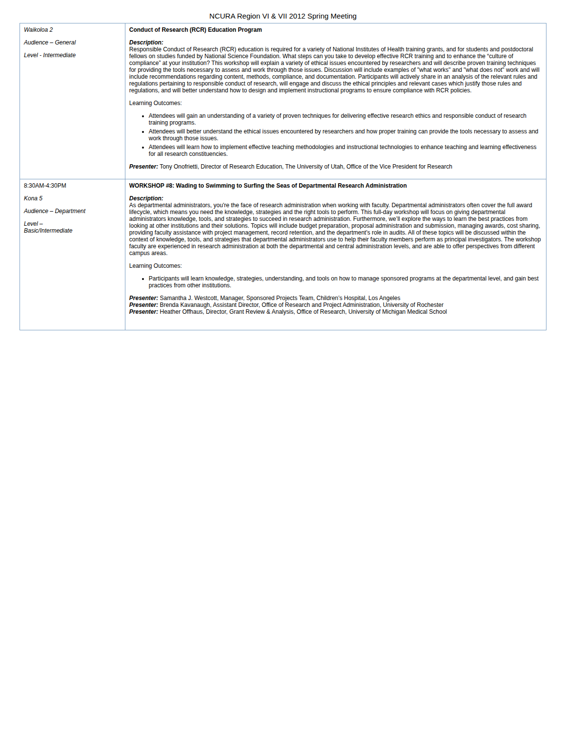NCURA Region VI & VII 2012 Spring Meeting
| Waikoloa 2 Audience – General Level - Intermediate | Conduct of Research (RCR) Education Program Description: Responsible Conduct of Research (RCR) education is required for a variety of National Institutes of Health training grants, and for students and postdoctoral fellows on studies funded by National Science Foundation. What steps can you take to develop effective RCR training and to enhance the “culture of compliance” at your institution? This workshop will explain a variety of ethical issues encountered by researchers and will describe proven training techniques for providing the tools necessary to assess and work through those issues. Discussion will include examples of "what works" and "what does not" work and will include recommendations regarding content, methods, compliance, and documentation. Participants will actively share in an analysis of the relevant rules and regulations pertaining to responsible conduct of research, will engage and discuss the ethical principles and relevant cases which justify those rules and regulations, and will better understand how to design and implement instructional programs to ensure compliance with RCR policies. Learning Outcomes: Attendees will gain an understanding of a variety of proven techniques for delivering effective research ethics and responsible conduct of research training programs. Attendees will better understand the ethical issues encountered by researchers and how proper training can provide the tools necessary to assess and work through those issues. Attendees will learn how to implement effective teaching methodologies and instructional technologies to enhance teaching and learning effectiveness for all research constituencies. Presenter: Tony Onofrietti, Director of Research Education, The University of Utah, Office of the Vice President for Research |
| 8:30AM-4:30PM Kona 5 Audience – Department Level – Basic/Intermediate | WORKSHOP #8: Wading to Swimming to Surfing the Seas of Departmental Research Administration Description: As departmental administrators, you're the face of research administration when working with faculty. Departmental administrators often cover the full award lifecycle, which means you need the knowledge, strategies and the right tools to perform. This full-day workshop will focus on giving departmental administrators knowledge, tools, and strategies to succeed in research administration. Furthermore, we’ll explore the ways to learn the best practices from looking at other institutions and their solutions. Topics will include budget preparation, proposal administration and submission, managing awards, cost sharing, providing faculty assistance with project management, record retention, and the department's role in audits. All of these topics will be discussed within the context of knowledge, tools, and strategies that departmental administrators use to help their faculty members perform as principal investigators. The workshop faculty are experienced in research administration at both the departmental and central administration levels, and are able to offer perspectives from different campus areas. Learning Outcomes: Participants will learn knowledge, strategies, understanding, and tools on how to manage sponsored programs at the departmental level, and gain best practices from other institutions. Presenter: Samantha J. Westcott, Manager, Sponsored Projects Team, Children’s Hospital, Los Angeles Presenter: Brenda Kavanaugh, Assistant Director, Office of Research and Project Administration, University of Rochester Presenter: Heather Offhaus, Director, Grant Review & Analysis, Office of Research, University of Michigan Medical School |